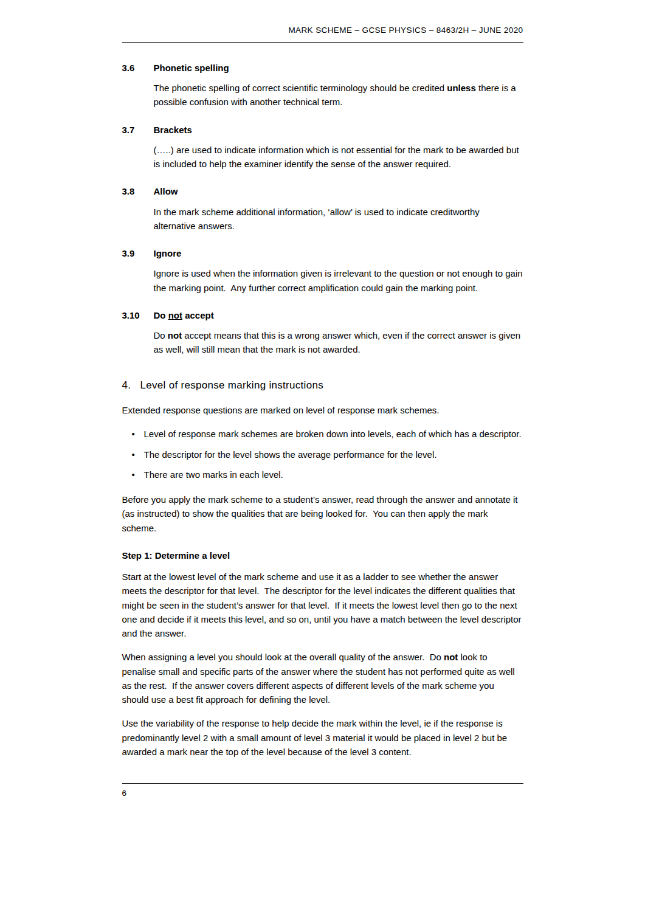MARK SCHEME – GCSE PHYSICS – 8463/2H – JUNE 2020
3.6 Phonetic spelling
The phonetic spelling of correct scientific terminology should be credited unless there is a possible confusion with another technical term.
3.7 Brackets
(…..) are used to indicate information which is not essential for the mark to be awarded but is included to help the examiner identify the sense of the answer required.
3.8 Allow
In the mark scheme additional information, ‘allow’ is used to indicate creditworthy alternative answers.
3.9 Ignore
Ignore is used when the information given is irrelevant to the question or not enough to gain the marking point. Any further correct amplification could gain the marking point.
3.10 Do not accept
Do not accept means that this is a wrong answer which, even if the correct answer is given as well, will still mean that the mark is not awarded.
4. Level of response marking instructions
Extended response questions are marked on level of response mark schemes.
Level of response mark schemes are broken down into levels, each of which has a descriptor.
The descriptor for the level shows the average performance for the level.
There are two marks in each level.
Before you apply the mark scheme to a student’s answer, read through the answer and annotate it (as instructed) to show the qualities that are being looked for. You can then apply the mark scheme.
Step 1: Determine a level
Start at the lowest level of the mark scheme and use it as a ladder to see whether the answer meets the descriptor for that level. The descriptor for the level indicates the different qualities that might be seen in the student’s answer for that level. If it meets the lowest level then go to the next one and decide if it meets this level, and so on, until you have a match between the level descriptor and the answer.
When assigning a level you should look at the overall quality of the answer. Do not look to penalise small and specific parts of the answer where the student has not performed quite as well as the rest. If the answer covers different aspects of different levels of the mark scheme you should use a best fit approach for defining the level.
Use the variability of the response to help decide the mark within the level, ie if the response is predominantly level 2 with a small amount of level 3 material it would be placed in level 2 but be awarded a mark near the top of the level because of the level 3 content.
6